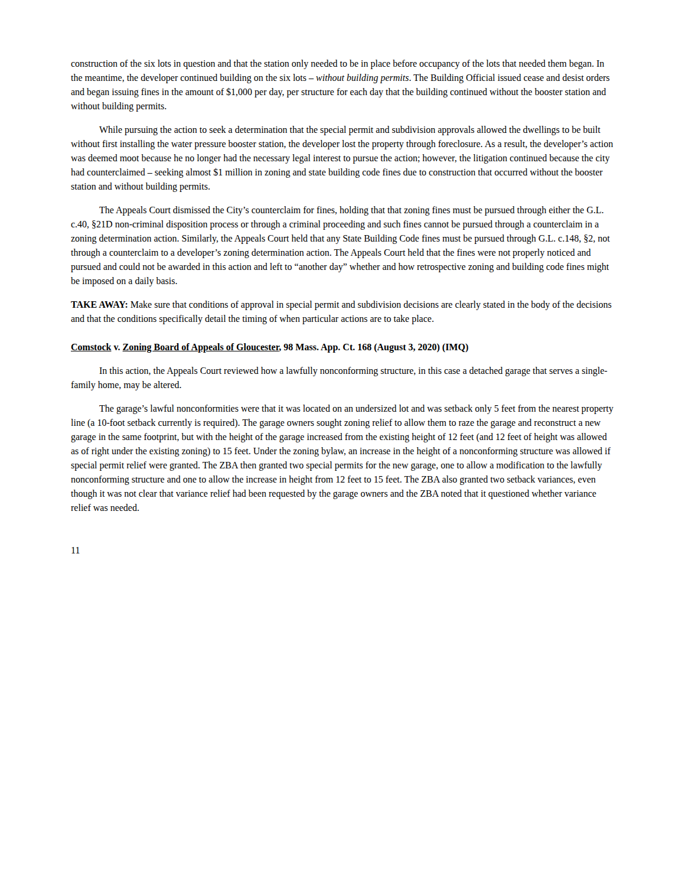construction of the six lots in question and that the station only needed to be in place before occupancy of the lots that needed them began. In the meantime, the developer continued building on the six lots – without building permits. The Building Official issued cease and desist orders and began issuing fines in the amount of $1,000 per day, per structure for each day that the building continued without the booster station and without building permits.
While pursuing the action to seek a determination that the special permit and subdivision approvals allowed the dwellings to be built without first installing the water pressure booster station, the developer lost the property through foreclosure. As a result, the developer’s action was deemed moot because he no longer had the necessary legal interest to pursue the action; however, the litigation continued because the city had counterclaimed – seeking almost $1 million in zoning and state building code fines due to construction that occurred without the booster station and without building permits.
The Appeals Court dismissed the City’s counterclaim for fines, holding that that zoning fines must be pursued through either the G.L. c.40, §21D non-criminal disposition process or through a criminal proceeding and such fines cannot be pursued through a counterclaim in a zoning determination action. Similarly, the Appeals Court held that any State Building Code fines must be pursued through G.L. c.148, §2, not through a counterclaim to a developer’s zoning determination action. The Appeals Court held that the fines were not properly noticed and pursued and could not be awarded in this action and left to “another day” whether and how retrospective zoning and building code fines might be imposed on a daily basis.
TAKE AWAY: Make sure that conditions of approval in special permit and subdivision decisions are clearly stated in the body of the decisions and that the conditions specifically detail the timing of when particular actions are to take place.
Comstock v. Zoning Board of Appeals of Gloucester, 98 Mass. App. Ct. 168 (August 3, 2020) (IMQ)
In this action, the Appeals Court reviewed how a lawfully nonconforming structure, in this case a detached garage that serves a single-family home, may be altered.
The garage’s lawful nonconformities were that it was located on an undersized lot and was setback only 5 feet from the nearest property line (a 10-foot setback currently is required). The garage owners sought zoning relief to allow them to raze the garage and reconstruct a new garage in the same footprint, but with the height of the garage increased from the existing height of 12 feet (and 12 feet of height was allowed as of right under the existing zoning) to 15 feet. Under the zoning bylaw, an increase in the height of a nonconforming structure was allowed if special permit relief were granted. The ZBA then granted two special permits for the new garage, one to allow a modification to the lawfully nonconforming structure and one to allow the increase in height from 12 feet to 15 feet. The ZBA also granted two setback variances, even though it was not clear that variance relief had been requested by the garage owners and the ZBA noted that it questioned whether variance relief was needed.
11